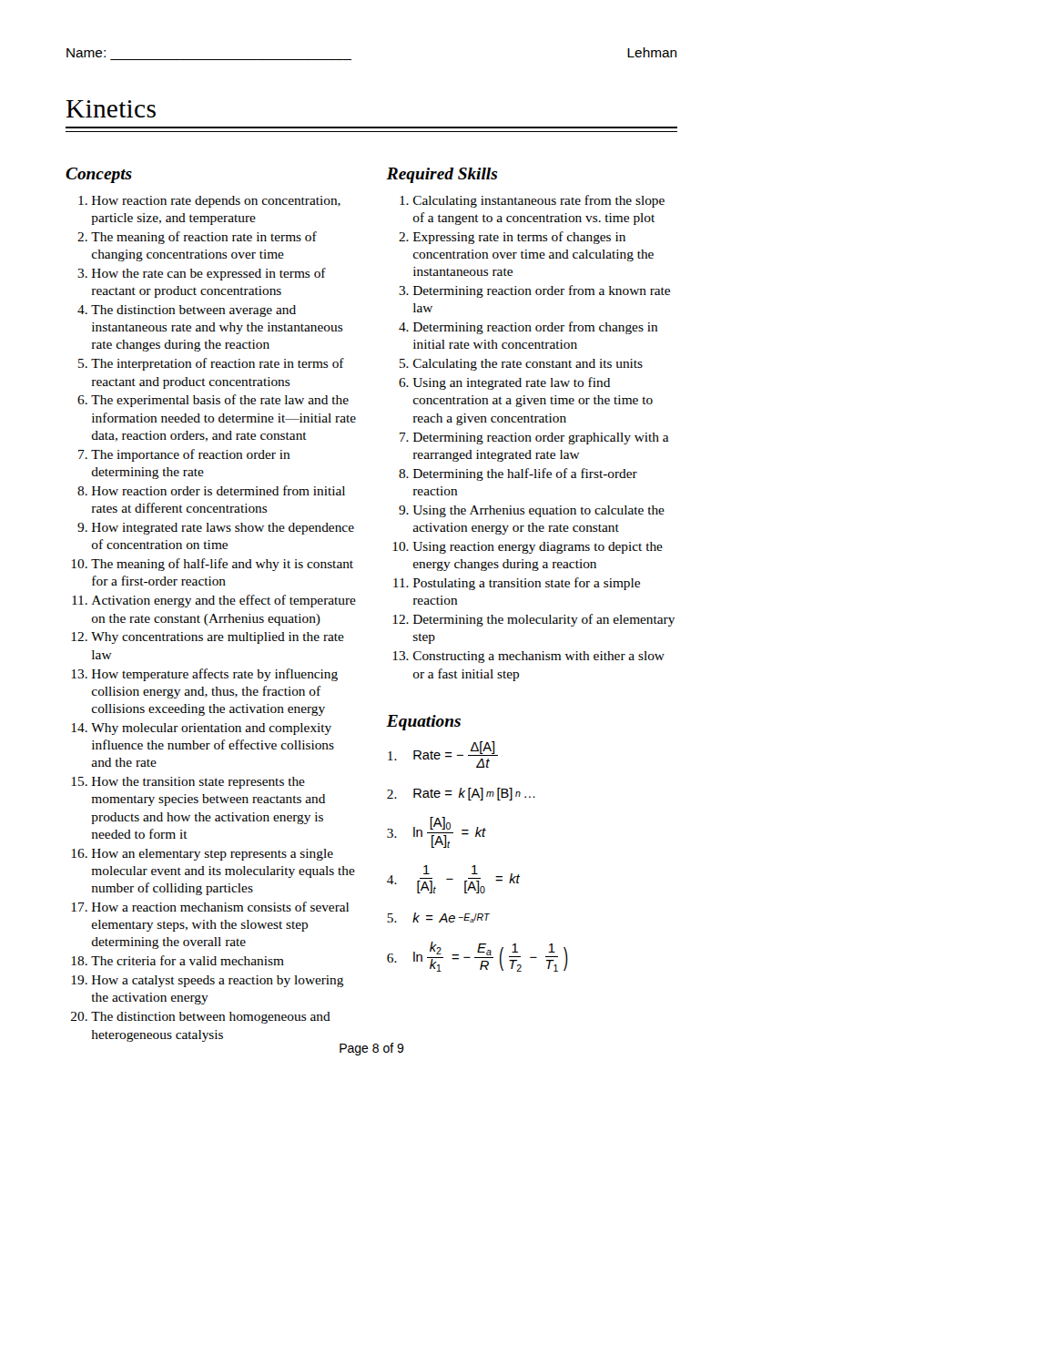Name: _______________________________ Lehman
Kinetics
Concepts
How reaction rate depends on concentration, particle size, and temperature
The meaning of reaction rate in terms of changing concentrations over time
How the rate can be expressed in terms of reactant or product concentrations
The distinction between average and instantaneous rate and why the instantaneous rate changes during the reaction
The interpretation of reaction rate in terms of reactant and product concentrations
The experimental basis of the rate law and the information needed to determine it—initial rate data, reaction orders, and rate constant
The importance of reaction order in determining the rate
How reaction order is determined from initial rates at different concentrations
How integrated rate laws show the dependence of concentration on time
The meaning of half-life and why it is constant for a first-order reaction
Activation energy and the effect of temperature on the rate constant (Arrhenius equation)
Why concentrations are multiplied in the rate law
How temperature affects rate by influencing collision energy and, thus, the fraction of collisions exceeding the activation energy
Why molecular orientation and complexity influence the number of effective collisions and the rate
How the transition state represents the momentary species between reactants and products and how the activation energy is needed to form it
How an elementary step represents a single molecular event and its molecularity equals the number of colliding particles
How a reaction mechanism consists of several elementary steps, with the slowest step determining the overall rate
The criteria for a valid mechanism
How a catalyst speeds a reaction by lowering the activation energy
The distinction between homogeneous and heterogeneous catalysis
Required Skills
Calculating instantaneous rate from the slope of a tangent to a concentration vs. time plot
Expressing rate in terms of changes in concentration over time and calculating the instantaneous rate
Determining reaction order from a known rate law
Determining reaction order from changes in initial rate with concentration
Calculating the rate constant and its units
Using an integrated rate law to find concentration at a given time or the time to reach a given concentration
Determining reaction order graphically with a rearranged integrated rate law
Determining the half-life of a first-order reaction
Using the Arrhenius equation to calculate the activation energy or the rate constant
Using reaction energy diagrams to depict the energy changes during a reaction
Postulating a transition state for a simple reaction
Determining the molecularity of an elementary step
Constructing a mechanism with either a slow or a fast initial step
Equations
Rate = −Δ[A] Δt
Rate = k[A]m[B]n…
ln[A]0[A]t = kt
1[A]t − 1[A]0 = kt
k = Ae−Ea/RT
ln k2 k1 = −Ea R(1 T2 − 1 T1)
Page 8 of 9